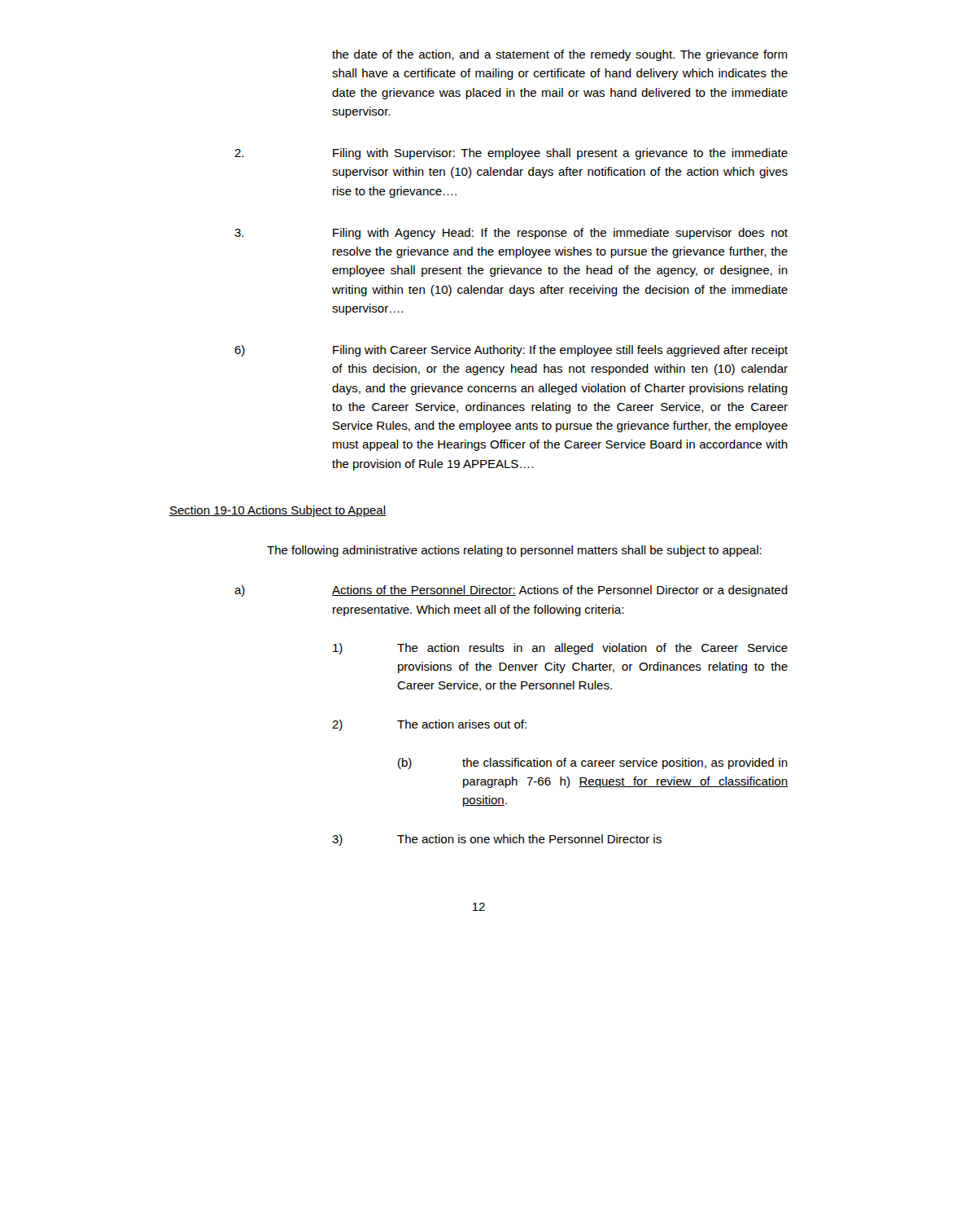the date of the action, and a statement of the remedy sought. The grievance form shall have a certificate of mailing or certificate of hand delivery which indicates the date the grievance was placed in the mail or was hand delivered to the immediate supervisor.
2. Filing with Supervisor: The employee shall present a grievance to the immediate supervisor within ten (10) calendar days after notification of the action which gives rise to the grievance….
3. Filing with Agency Head: If the response of the immediate supervisor does not resolve the grievance and the employee wishes to pursue the grievance further, the employee shall present the grievance to the head of the agency, or designee, in writing within ten (10) calendar days after receiving the decision of the immediate supervisor….
6) Filing with Career Service Authority: If the employee still feels aggrieved after receipt of this decision, or the agency head has not responded within ten (10) calendar days, and the grievance concerns an alleged violation of Charter provisions relating to the Career Service, ordinances relating to the Career Service, or the Career Service Rules, and the employee ants to pursue the grievance further, the employee must appeal to the Hearings Officer of the Career Service Board in accordance with the provision of Rule 19 APPEALS….
Section 19-10 Actions Subject to Appeal
The following administrative actions relating to personnel matters shall be subject to appeal:
a) Actions of the Personnel Director: Actions of the Personnel Director or a designated representative. Which meet all of the following criteria:
1) The action results in an alleged violation of the Career Service provisions of the Denver City Charter, or Ordinances relating to the Career Service, or the Personnel Rules.
2) The action arises out of:
(b) the classification of a career service position, as provided in paragraph 7-66 h) Request for review of classification position.
3) The action is one which the Personnel Director is
12